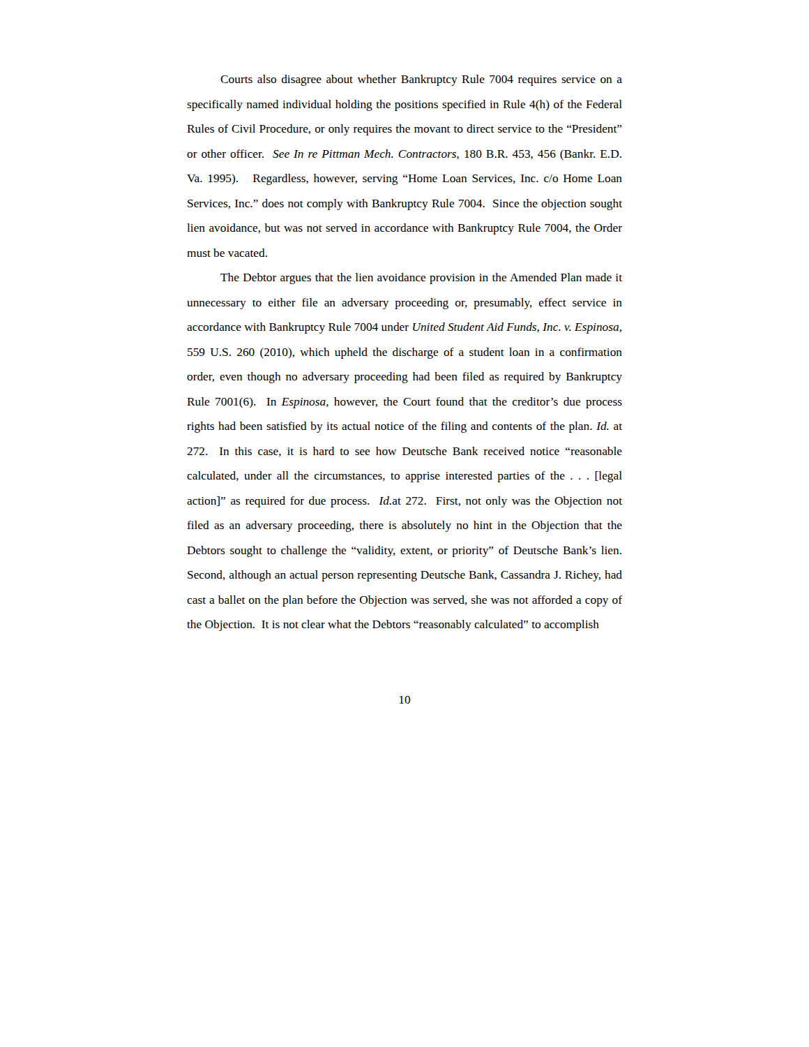Courts also disagree about whether Bankruptcy Rule 7004 requires service on a specifically named individual holding the positions specified in Rule 4(h) of the Federal Rules of Civil Procedure, or only requires the movant to direct service to the “President” or other officer. See In re Pittman Mech. Contractors, 180 B.R. 453, 456 (Bankr. E.D. Va. 1995). Regardless, however, serving “Home Loan Services, Inc. c/o Home Loan Services, Inc.” does not comply with Bankruptcy Rule 7004. Since the objection sought lien avoidance, but was not served in accordance with Bankruptcy Rule 7004, the Order must be vacated.
The Debtor argues that the lien avoidance provision in the Amended Plan made it unnecessary to either file an adversary proceeding or, presumably, effect service in accordance with Bankruptcy Rule 7004 under United Student Aid Funds, Inc. v. Espinosa, 559 U.S. 260 (2010), which upheld the discharge of a student loan in a confirmation order, even though no adversary proceeding had been filed as required by Bankruptcy Rule 7001(6). In Espinosa, however, the Court found that the creditor’s due process rights had been satisfied by its actual notice of the filing and contents of the plan. Id. at 272. In this case, it is hard to see how Deutsche Bank received notice “reasonable calculated, under all the circumstances, to apprise interested parties of the . . . [legal action]” as required for due process. Id. at 272. First, not only was the Objection not filed as an adversary proceeding, there is absolutely no hint in the Objection that the Debtors sought to challenge the “validity, extent, or priority” of Deutsche Bank’s lien. Second, although an actual person representing Deutsche Bank, Cassandra J. Richey, had cast a ballet on the plan before the Objection was served, she was not afforded a copy of the Objection. It is not clear what the Debtors “reasonably calculated” to accomplish
10